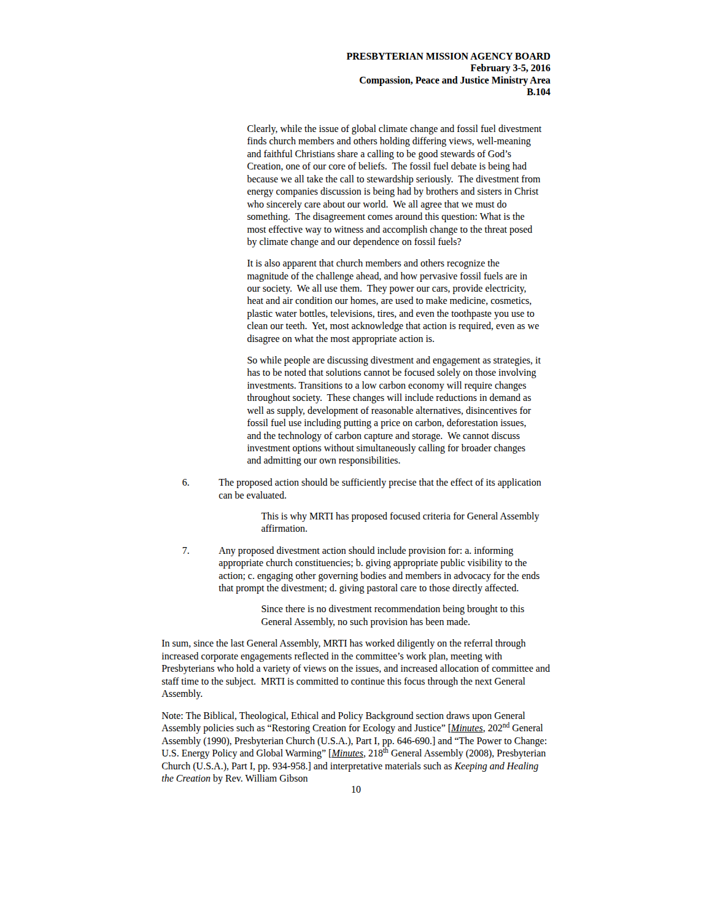PRESBYTERIAN MISSION AGENCY BOARD
February 3-5, 2016
Compassion, Peace and Justice Ministry Area
B.104
Clearly, while the issue of global climate change and fossil fuel divestment finds church members and others holding differing views, well-meaning and faithful Christians share a calling to be good stewards of God’s Creation, one of our core of beliefs. The fossil fuel debate is being had because we all take the call to stewardship seriously. The divestment from energy companies discussion is being had by brothers and sisters in Christ who sincerely care about our world. We all agree that we must do something. The disagreement comes around this question: What is the most effective way to witness and accomplish change to the threat posed by climate change and our dependence on fossil fuels?
It is also apparent that church members and others recognize the magnitude of the challenge ahead, and how pervasive fossil fuels are in our society. We all use them. They power our cars, provide electricity, heat and air condition our homes, are used to make medicine, cosmetics, plastic water bottles, televisions, tires, and even the toothpaste you use to clean our teeth. Yet, most acknowledge that action is required, even as we disagree on what the most appropriate action is.
So while people are discussing divestment and engagement as strategies, it has to be noted that solutions cannot be focused solely on those involving investments. Transitions to a low carbon economy will require changes throughout society. These changes will include reductions in demand as well as supply, development of reasonable alternatives, disincentives for fossil fuel use including putting a price on carbon, deforestation issues, and the technology of carbon capture and storage. We cannot discuss investment options without simultaneously calling for broader changes and admitting our own responsibilities.
6.
The proposed action should be sufficiently precise that the effect of its application can be evaluated.
This is why MRTI has proposed focused criteria for General Assembly affirmation.
7.
Any proposed divestment action should include provision for: a. informing appropriate church constituencies; b. giving appropriate public visibility to the action; c. engaging other governing bodies and members in advocacy for the ends that prompt the divestment; d. giving pastoral care to those directly affected.
Since there is no divestment recommendation being brought to this General Assembly, no such provision has been made.
In sum, since the last General Assembly, MRTI has worked diligently on the referral through increased corporate engagements reflected in the committee’s work plan, meeting with Presbyterians who hold a variety of views on the issues, and increased allocation of committee and staff time to the subject. MRTI is committed to continue this focus through the next General Assembly.
Note: The Biblical, Theological, Ethical and Policy Background section draws upon General Assembly policies such as “Restoring Creation for Ecology and Justice” [Minutes, 202nd General Assembly (1990), Presbyterian Church (U.S.A.), Part I, pp. 646-690.] and “The Power to Change: U.S. Energy Policy and Global Warming” [Minutes, 218th General Assembly (2008), Presbyterian Church (U.S.A.), Part I, pp. 934-958.] and interpretative materials such as Keeping and Healing the Creation by Rev. William Gibson
10